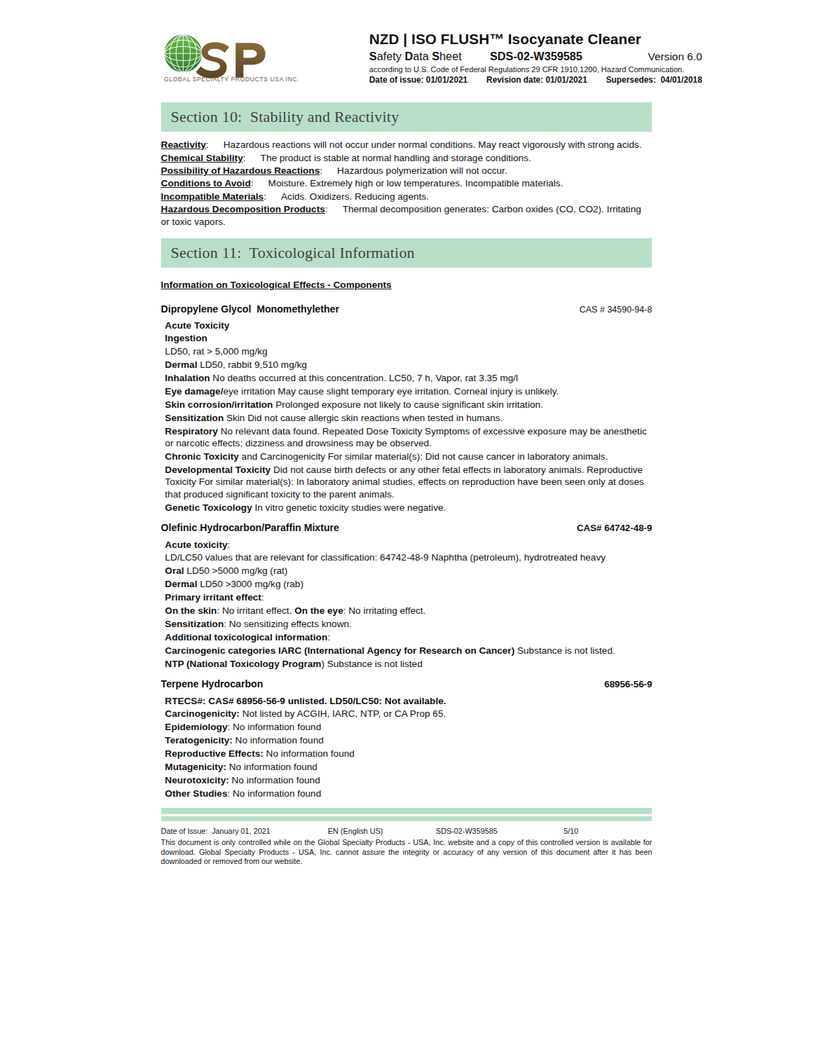G GLOBAL SPECIALTY PRODUCTS USA INC.
NZD | ISO FLUSH™ Isocyanate Cleaner
Safety Data Sheet SDS-02-W359585 Version 6.0
according to U.S. Code of Federal Regulations 29 CFR 1910.1200, Hazard Communication.
Date of issue: 01/01/2021 Revision date: 01/01/2021 Supersedes: 04/01/2018
Section 10: Stability and Reactivity
Reactivity: Hazardous reactions will not occur under normal conditions. May react vigorously with strong acids.
Chemical Stability: The product is stable at normal handling and storage conditions.
Possibility of Hazardous Reactions: Hazardous polymerization will not occur.
Conditions to Avoid: Moisture. Extremely high or low temperatures. Incompatible materials.
Incompatible Materials: Acids. Oxidizers. Reducing agents.
Hazardous Decomposition Products: Thermal decomposition generates: Carbon oxides (CO, CO2). Irritating or toxic vapors.
Section 11: Toxicological Information
Information on Toxicological Effects - Components
Dipropylene Glycol Monomethylether CAS # 34590-94-8
Acute Toxicity
Ingestion
LD50, rat > 5,000 mg/kg
Dermal LD50, rabbit 9,510 mg/kg
Inhalation No deaths occurred at this concentration. LC50, 7 h, Vapor, rat 3.35 mg/l
Eye damage/eye irritation May cause slight temporary eye irritation. Corneal injury is unlikely.
Skin corrosion/irritation Prolonged exposure not likely to cause significant skin irritation.
Sensitization Skin Did not cause allergic skin reactions when tested in humans.
Respiratory No relevant data found. Repeated Dose Toxicity Symptoms of excessive exposure may be anesthetic or narcotic effects; dizziness and drowsiness may be observed.
Chronic Toxicity and Carcinogenicity For similar material(s): Did not cause cancer in laboratory animals.
Developmental Toxicity Did not cause birth defects or any other fetal effects in laboratory animals. Reproductive Toxicity For similar material(s): In laboratory animal studies, effects on reproduction have been seen only at doses that produced significant toxicity to the parent animals.
Genetic Toxicology In vitro genetic toxicity studies were negative.
Olefinic Hydrocarbon/Paraffin Mixture CAS# 64742-48-9
Acute toxicity:
LD/LC50 values that are relevant for classification: 64742-48-9 Naphtha (petroleum), hydrotreated heavy
Oral LD50 >5000 mg/kg (rat)
Dermal LD50 >3000 mg/kg (rab)
Primary irritant effect:
On the skin: No irritant effect. On the eye: No irritating effect.
Sensitization: No sensitizing effects known.
Additional toxicological information:
Carcinogenic categories IARC (International Agency for Research on Cancer) Substance is not listed.
NTP (National Toxicology Program) Substance is not listed
Terpene Hydrocarbon 68956-56-9
RTECS#: CAS# 68956-56-9 unlisted. LD50/LC50: Not available.
Carcinogenicity: Not listed by ACGIH, IARC, NTP, or CA Prop 65.
Epidemiology: No information found
Teratogenicity: No information found
Reproductive Effects: No information found
Mutagenicity: No information found
Neurotoxicity: No information found
Other Studies: No information found
Date of Issue: January 01, 2021
EN (English US)
SDS-02-W359585
5/10
This document is only controlled while on the Global Specialty Products - USA, Inc. website and a copy of this controlled version is available for download. Global Specialty Products - USA, Inc. cannot assure the integrity or accuracy of any version of this document after it has been downloaded or removed from our website.